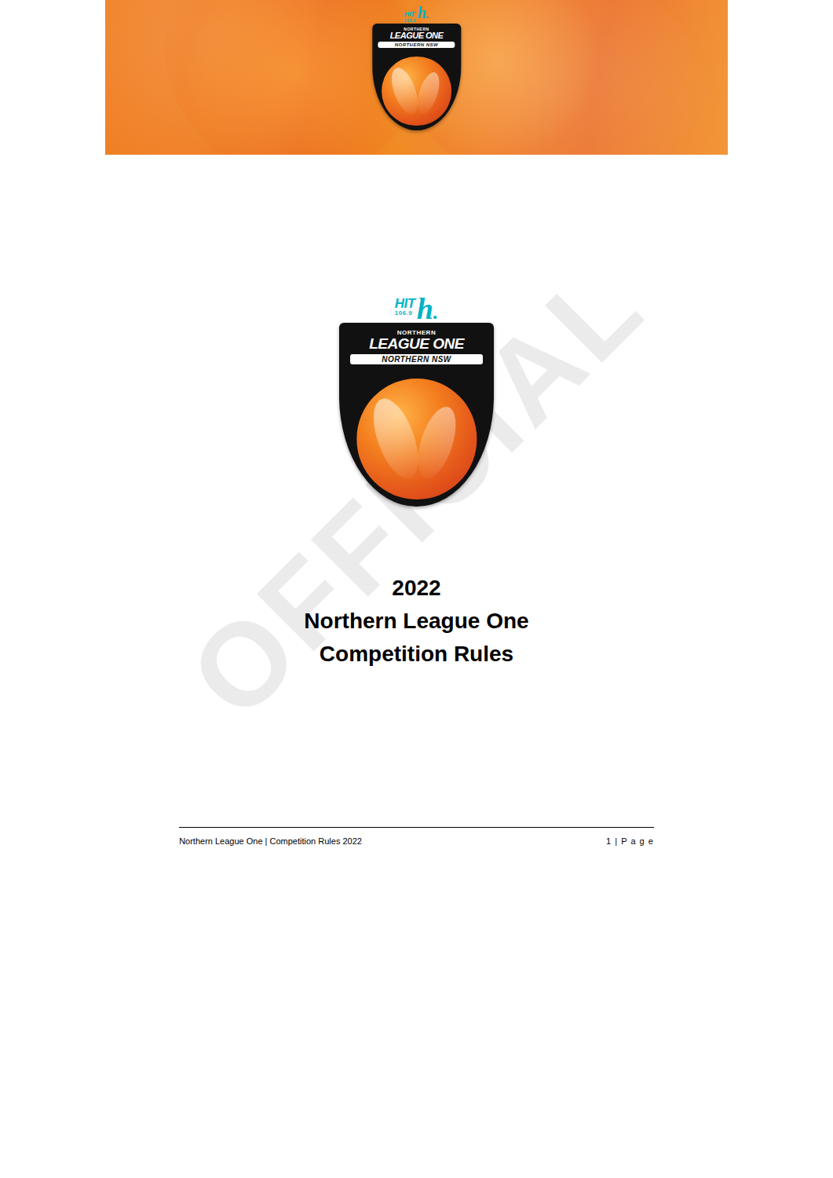HIT
106.9 h.
NORTHERN
LEAGUE ONE
NORTHERN NSW
OFFICIAL
HIT
106.9 h.
NORTHERN
LEAGUE ONE
NORTHERN NSW
2022
Northern League One
Competition Rules
Northern League One | Competition Rules 2022 1 | P a g e